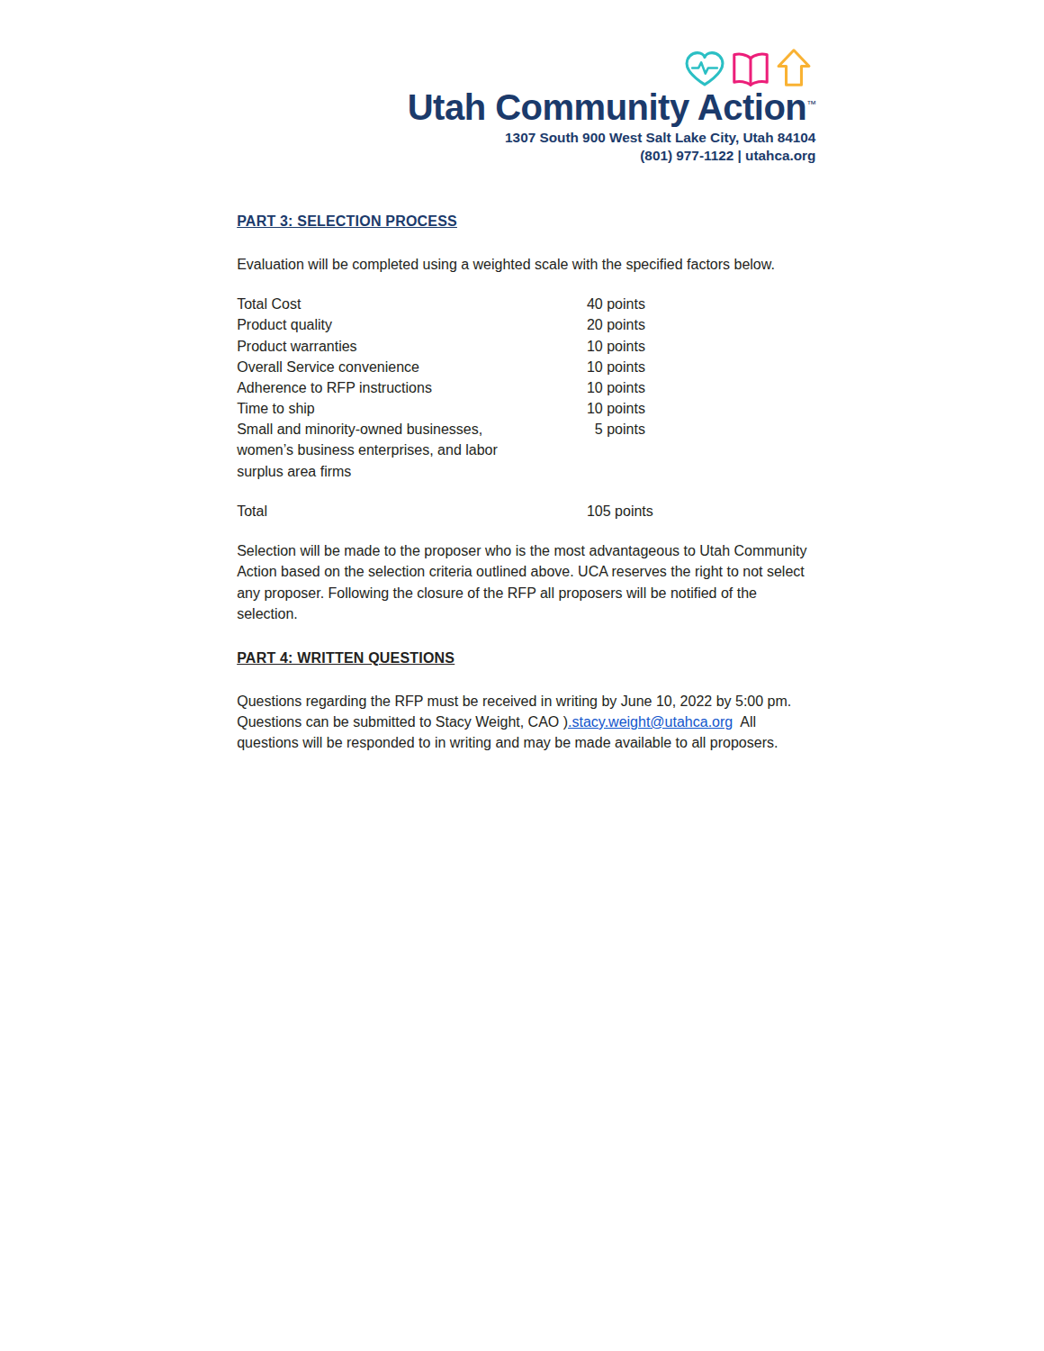Utah Community Action™
1307 South 900 West Salt Lake City, Utah 84104
(801) 977-1122 | utahca.org
PART 3: SELECTION PROCESS
Evaluation will be completed using a weighted scale with the specified factors below.
| Total Cost | 40 points |
| Product quality | 20 points |
| Product warranties | 10 points |
| Overall Service convenience | 10 points |
| Adherence to RFP instructions | 10 points |
| Time to ship | 10 points |
| Small and minority-owned businesses, | 5 points |
| women’s business enterprises, and labor | |
| surplus area firms | |
| Total | 105 points |
Selection will be made to the proposer who is the most advantageous to Utah Community Action based on the selection criteria outlined above. UCA reserves the right to not select any proposer. Following the closure of the RFP all proposers will be notified of the selection.
PART 4: WRITTEN QUESTIONS
Questions regarding the RFP must be received in writing by June 10, 2022 by 5:00 pm. Questions can be submitted to Stacy Weight, CAO ).stacy.weight@utahca.org All questions will be responded to in writing and may be made available to all proposers.